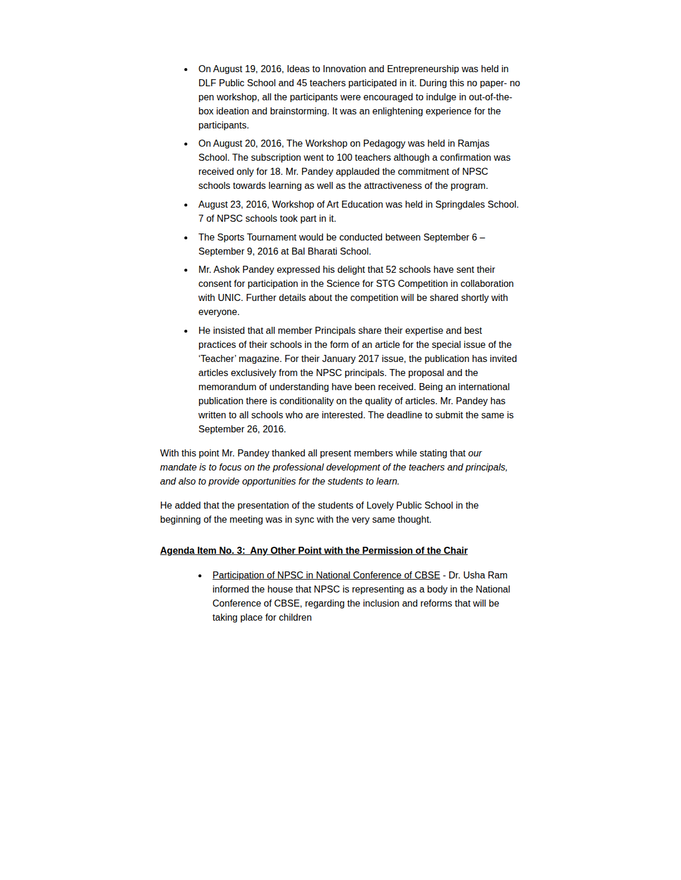On August 19, 2016, Ideas to Innovation and Entrepreneurship was held in DLF Public School and 45 teachers participated in it. During this no paper- no pen workshop, all the participants were encouraged to indulge in out-of-the-box ideation and brainstorming. It was an enlightening experience for the participants.
On August 20, 2016, The Workshop on Pedagogy was held in Ramjas School. The subscription went to 100 teachers although a confirmation was received only for 18. Mr. Pandey applauded the commitment of NPSC schools towards learning as well as the attractiveness of the program.
August 23, 2016, Workshop of Art Education was held in Springdales School. 7 of NPSC schools took part in it.
The Sports Tournament would be conducted between September 6 – September 9, 2016 at Bal Bharati School.
Mr. Ashok Pandey expressed his delight that 52 schools have sent their consent for participation in the Science for STG Competition in collaboration with UNIC. Further details about the competition will be shared shortly with everyone.
He insisted that all member Principals share their expertise and best practices of their schools in the form of an article for the special issue of the ‘Teacher’ magazine. For their January 2017 issue, the publication has invited articles exclusively from the NPSC principals. The proposal and the memorandum of understanding have been received. Being an international publication there is conditionality on the quality of articles. Mr. Pandey has written to all schools who are interested. The deadline to submit the same is September 26, 2016.
With this point Mr. Pandey thanked all present members while stating that our mandate is to focus on the professional development of the teachers and principals, and also to provide opportunities for the students to learn.
He added that the presentation of the students of Lovely Public School in the beginning of the meeting was in sync with the very same thought.
Agenda Item No. 3: Any Other Point with the Permission of the Chair
Participation of NPSC in National Conference of CBSE - Dr. Usha Ram informed the house that NPSC is representing as a body in the National Conference of CBSE, regarding the inclusion and reforms that will be taking place for children